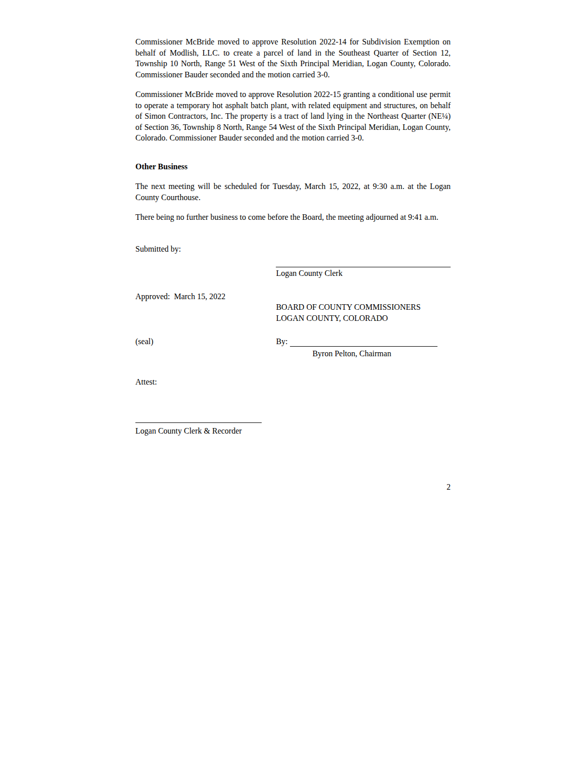Commissioner McBride moved to approve Resolution 2022-14 for Subdivision Exemption on behalf of Modlish, LLC. to create a parcel of land in the Southeast Quarter of Section 12, Township 10 North, Range 51 West of the Sixth Principal Meridian, Logan County, Colorado. Commissioner Bauder seconded and the motion carried 3-0.
Commissioner McBride moved to approve Resolution 2022-15 granting a conditional use permit to operate a temporary hot asphalt batch plant, with related equipment and structures, on behalf of Simon Contractors, Inc. The property is a tract of land lying in the Northeast Quarter (NE¼) of Section 36, Township 8 North, Range 54 West of the Sixth Principal Meridian, Logan County, Colorado. Commissioner Bauder seconded and the motion carried 3-0.
Other Business
The next meeting will be scheduled for Tuesday, March 15, 2022, at 9:30 a.m. at the Logan County Courthouse.
There being no further business to come before the Board, the meeting adjourned at 9:41 a.m.
Submitted by:
| | Logan County Clerk |
| Approved: March 15, 2022 | |
| | BOARD OF COUNTY COMMISSIONERS LOGAN COUNTY, COLORADO |
| (seal) | By: Byron Pelton, Chairman |
Attest:
Logan County Clerk & Recorder
2